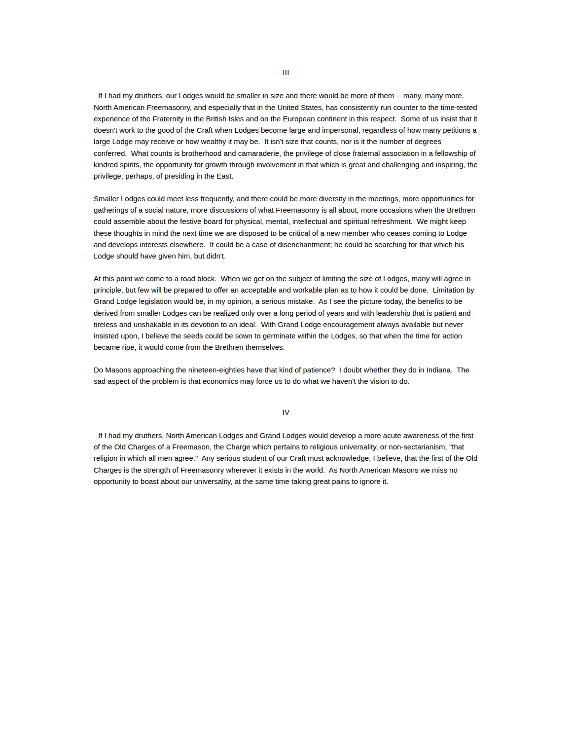III
If I had my druthers, our Lodges would be smaller in size and there would be more of them -- many, many more. North American Freemasonry, and especially that in the United States, has consistently run counter to the time-tested experience of the Fraternity in the British Isles and on the European continent in this respect. Some of us insist that it doesn't work to the good of the Craft when Lodges become large and impersonal, regardless of how many petitions a large Lodge may receive or how wealthy it may be. It isn't size that counts, nor is it the number of degrees conferred. What counts is brotherhood and camaraderie, the privilege of close fraternal association in a fellowship of kindred spirits, the opportunity for growth through involvement in that which is great and challenging and inspiring, the privilege, perhaps, of presiding in the East.
Smaller Lodges could meet less frequently, and there could be more diversity in the meetings, more opportunities for gatherings of a social nature, more discussions of what Freemasonry is all about, more occasions when the Brethren could assemble about the festive board for physical, mental, intellectual and spiritual refreshment. We might keep these thoughts in mind the next time we are disposed to be critical of a new member who ceases coming to Lodge and develops interests elsewhere. It could be a case of disenchantment; he could be searching for that which his Lodge should have given him, but didn't.
At this point we come to a road block. When we get on the subject of limiting the size of Lodges, many will agree in principle, but few will be prepared to offer an acceptable and workable plan as to how it could be done. Limitation by Grand Lodge legislation would be, in my opinion, a serious mistake. As I see the picture today, the benefits to be derived from smaller Lodges can be realized only over a long period of years and with leadership that is patient and tireless and unshakable in its devotion to an ideal. With Grand Lodge encouragement always available but never insisted upon, I believe the seeds could be sown to germinate within the Lodges, so that when the time for action became ripe, it would come from the Brethren themselves.
Do Masons approaching the nineteen-eighties have that kind of patience? I doubt whether they do in Indiana. The sad aspect of the problem is that economics may force us to do what we haven't the vision to do.
IV
If I had my druthers, North American Lodges and Grand Lodges would develop a more acute awareness of the first of the Old Charges of a Freemason, the Charge which pertains to religious universality, or non-sectarianism, "that religion in which all men agree." Any serious student of our Craft must acknowledge, I believe, that the first of the Old Charges is the strength of Freemasonry wherever it exists in the world. As North American Masons we miss no opportunity to boast about our universality, at the same time taking great pains to ignore it.